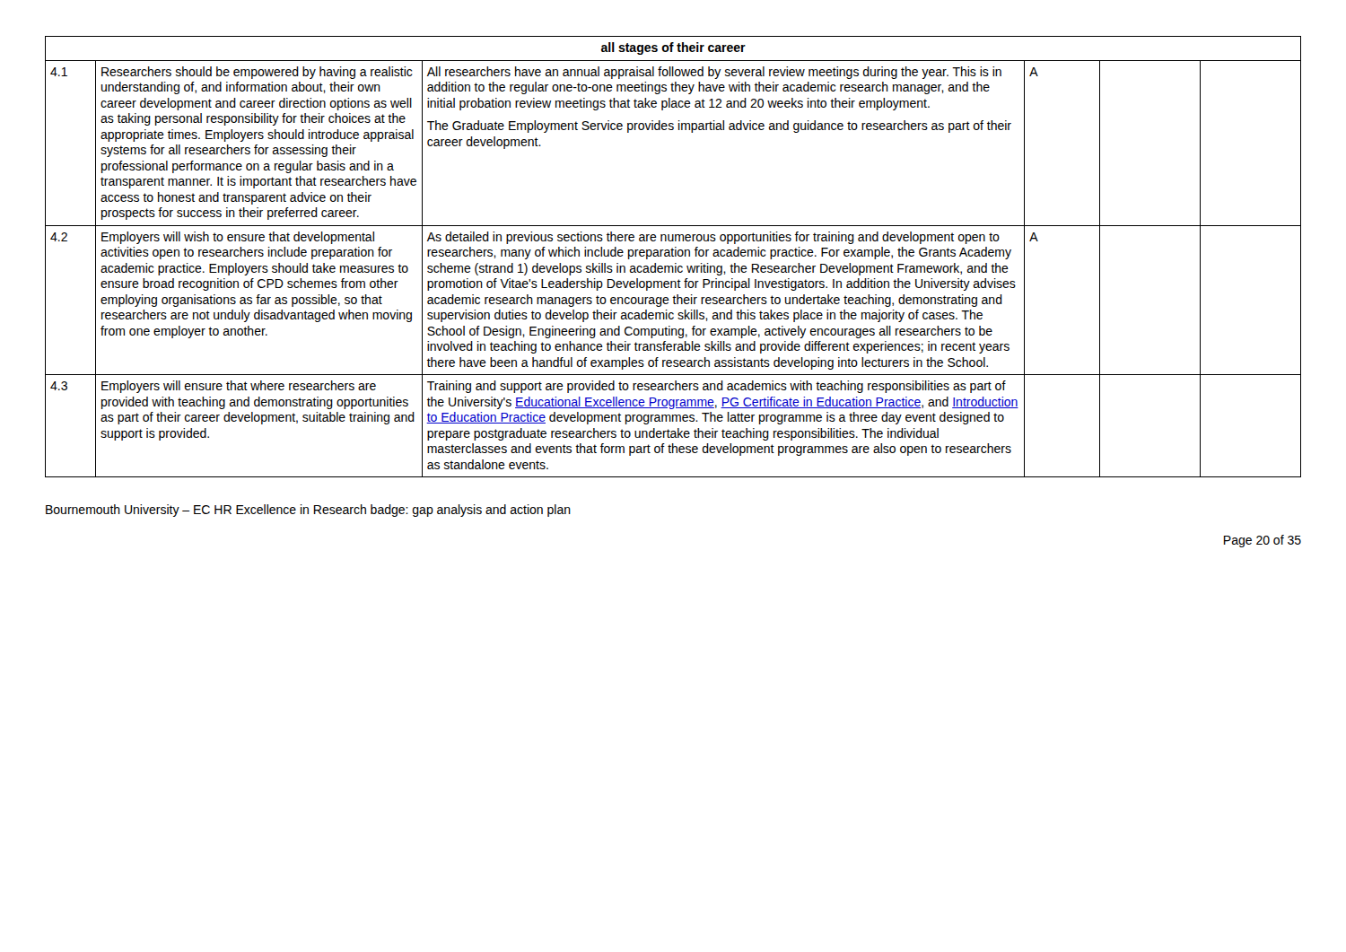| all stages of their career |
| 4.1 | Researchers should be empowered by having a realistic understanding of, and information about, their own career development and career direction options as well as taking personal responsibility for their choices at the appropriate times. Employers should introduce appraisal systems for all researchers for assessing their professional performance on a regular basis and in a transparent manner. It is important that researchers have access to honest and transparent advice on their prospects for success in their preferred career. | All researchers have an annual appraisal followed by several review meetings during the year. This is in addition to the regular one-to-one meetings they have with their academic research manager, and the initial probation review meetings that take place at 12 and 20 weeks into their employment. The Graduate Employment Service provides impartial advice and guidance to researchers as part of their career development. | A | | |
| 4.2 | Employers will wish to ensure that developmental activities open to researchers include preparation for academic practice. Employers should take measures to ensure broad recognition of CPD schemes from other employing organisations as far as possible, so that researchers are not unduly disadvantaged when moving from one employer to another. | As detailed in previous sections there are numerous opportunities for training and development open to researchers, many of which include preparation for academic practice. For example, the Grants Academy scheme (strand 1) develops skills in academic writing, the Researcher Development Framework, and the promotion of Vitae's Leadership Development for Principal Investigators. In addition the University advises academic research managers to encourage their researchers to undertake teaching, demonstrating and supervision duties to develop their academic skills, and this takes place in the majority of cases. The School of Design, Engineering and Computing, for example, actively encourages all researchers to be involved in teaching to enhance their transferable skills and provide different experiences; in recent years there have been a handful of examples of research assistants developing into lecturers in the School. | A | | |
| 4.3 | Employers will ensure that where researchers are provided with teaching and demonstrating opportunities as part of their career development, suitable training and support is provided. | Training and support are provided to researchers and academics with teaching responsibilities as part of the University's Educational Excellence Programme , PG Certificate in Education Practice , and Introduction to Education Practice development programmes. The latter programme is a three day event designed to prepare postgraduate researchers to undertake their teaching responsibilities. The individual masterclasses and events that form part of these development programmes are also open to researchers as standalone events. | | | |
Bournemouth University – EC HR Excellence in Research badge: gap analysis and action plan
Page 20 of 35